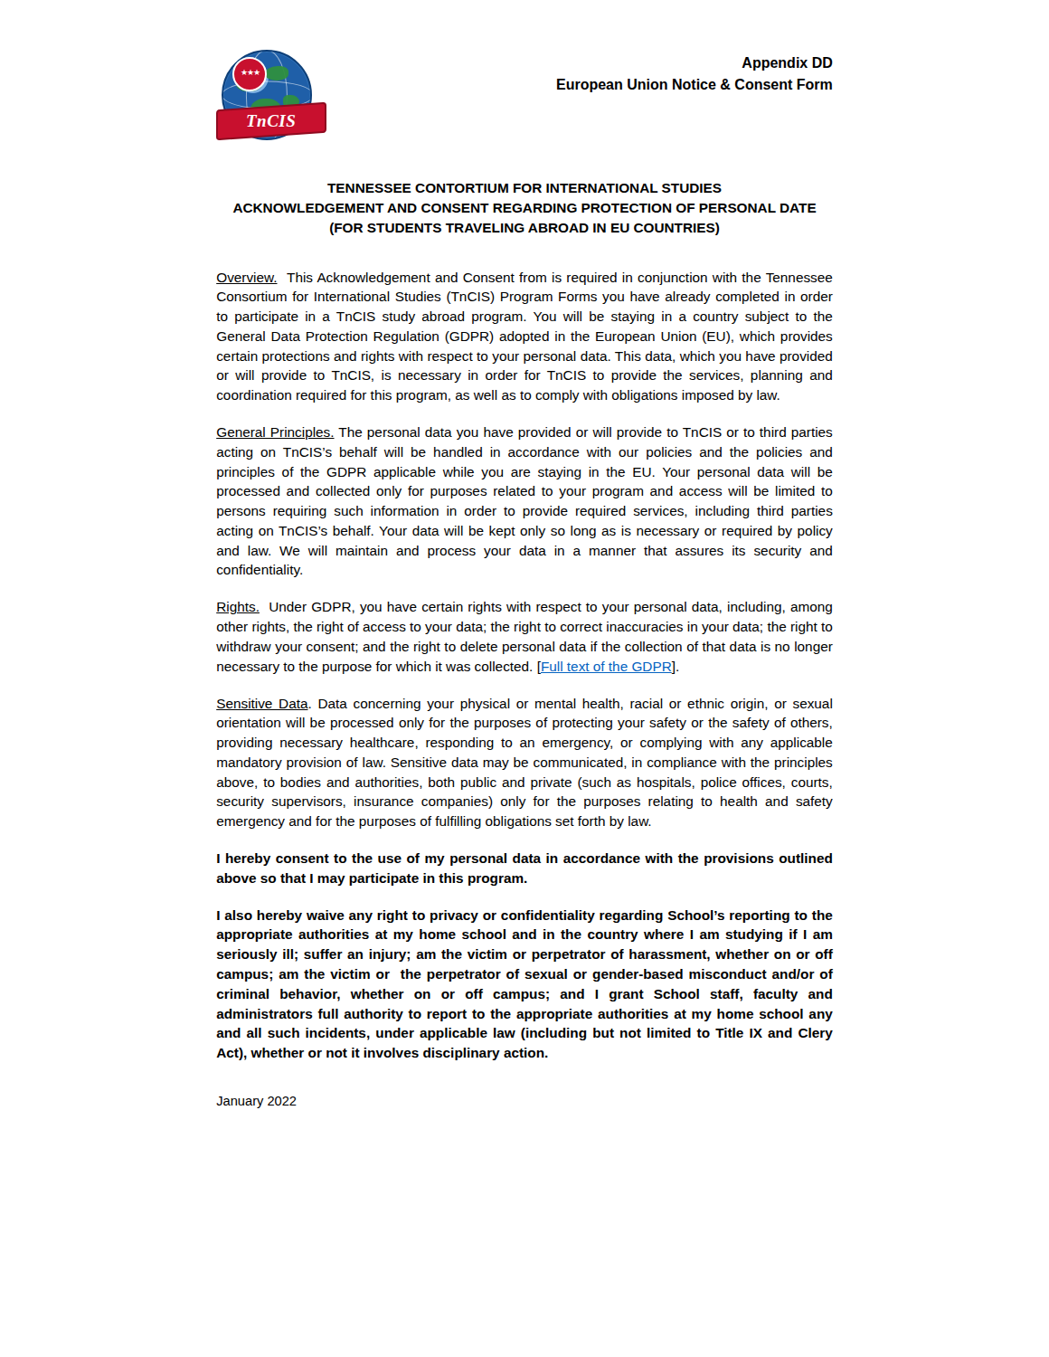★★★
TnCIS
Appendix DD
European Union Notice & Consent Form
TENNESSEE CONTORTIUM FOR INTERNATIONAL STUDIES
ACKNOWLEDGEMENT AND CONSENT REGARDING PROTECTION OF PERSONAL DATE
(FOR STUDENTS TRAVELING ABROAD IN EU COUNTRIES)
Overview. This Acknowledgement and Consent from is required in conjunction with the Tennessee Consortium for International Studies (TnCIS) Program Forms you have already completed in order to participate in a TnCIS study abroad program. You will be staying in a country subject to the General Data Protection Regulation (GDPR) adopted in the European Union (EU), which provides certain protections and rights with respect to your personal data. This data, which you have provided or will provide to TnCIS, is necessary in order for TnCIS to provide the services, planning and coordination required for this program, as well as to comply with obligations imposed by law.
General Principles. The personal data you have provided or will provide to TnCIS or to third parties acting on TnCIS’s behalf will be handled in accordance with our policies and the policies and principles of the GDPR applicable while you are staying in the EU. Your personal data will be processed and collected only for purposes related to your program and access will be limited to persons requiring such information in order to provide required services, including third parties acting on TnCIS’s behalf. Your data will be kept only so long as is necessary or required by policy and law. We will maintain and process your data in a manner that assures its security and confidentiality.
Rights. Under GDPR, you have certain rights with respect to your personal data, including, among other rights, the right of access to your data; the right to correct inaccuracies in your data; the right to withdraw your consent; and the right to delete personal data if the collection of that data is no longer necessary to the purpose for which it was collected. [Full text of the GDPR].
Sensitive Data. Data concerning your physical or mental health, racial or ethnic origin, or sexual orientation will be processed only for the purposes of protecting your safety or the safety of others, providing necessary healthcare, responding to an emergency, or complying with any applicable mandatory provision of law. Sensitive data may be communicated, in compliance with the principles above, to bodies and authorities, both public and private (such as hospitals, police offices, courts, security supervisors, insurance companies) only for the purposes relating to health and safety emergency and for the purposes of fulfilling obligations set forth by law.
I hereby consent to the use of my personal data in accordance with the provisions outlined above so that I may participate in this program.
I also hereby waive any right to privacy or confidentiality regarding School’s reporting to the appropriate authorities at my home school and in the country where I am studying if I am seriously ill; suffer an injury; am the victim or perpetrator of harassment, whether on or off campus; am the victim or the perpetrator of sexual or gender-based misconduct and/or of criminal behavior, whether on or off campus; and I grant School staff, faculty and administrators full authority to report to the appropriate authorities at my home school any and all such incidents, under applicable law (including but not limited to Title IX and Clery Act), whether or not it involves disciplinary action.
January 2022